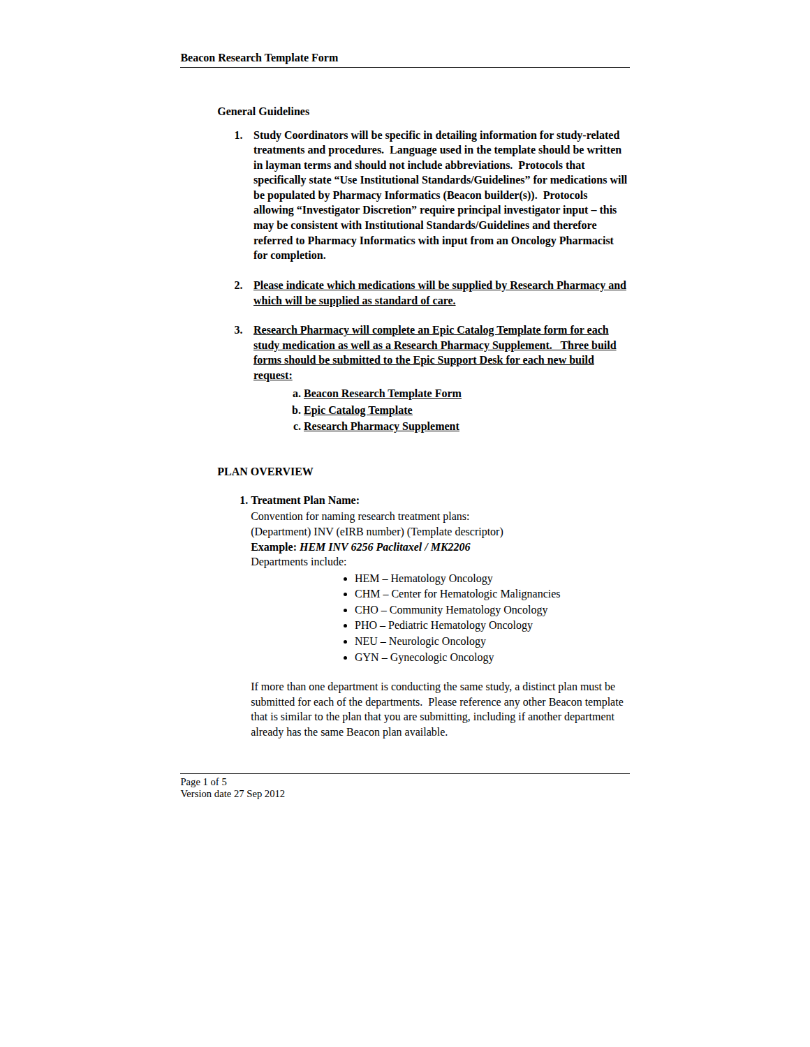Beacon Research Template Form
General Guidelines
Study Coordinators will be specific in detailing information for study-related treatments and procedures. Language used in the template should be written in layman terms and should not include abbreviations. Protocols that specifically state “Use Institutional Standards/Guidelines” for medications will be populated by Pharmacy Informatics (Beacon builder(s)). Protocols allowing “Investigator Discretion” require principal investigator input – this may be consistent with Institutional Standards/Guidelines and therefore referred to Pharmacy Informatics with input from an Oncology Pharmacist for completion.
Please indicate which medications will be supplied by Research Pharmacy and which will be supplied as standard of care.
Research Pharmacy will complete an Epic Catalog Template form for each study medication as well as a Research Pharmacy Supplement. Three build forms should be submitted to the Epic Support Desk for each new build request:
Beacon Research Template Form
Epic Catalog Template
Research Pharmacy Supplement
PLAN OVERVIEW
Treatment Plan Name:
Convention for naming research treatment plans:
(Department) INV (eIRB number) (Template descriptor)
Example: HEM INV 6256 Paclitaxel / MK2206
Departments include:
HEM – Hematology Oncology
CHM – Center for Hematologic Malignancies
CHO – Community Hematology Oncology
PHO – Pediatric Hematology Oncology
NEU – Neurologic Oncology
GYN – Gynecologic Oncology
If more than one department is conducting the same study, a distinct plan must be submitted for each of the departments. Please reference any other Beacon template that is similar to the plan that you are submitting, including if another department already has the same Beacon plan available.
Page 1 of 5
Version date 27 Sep 2012